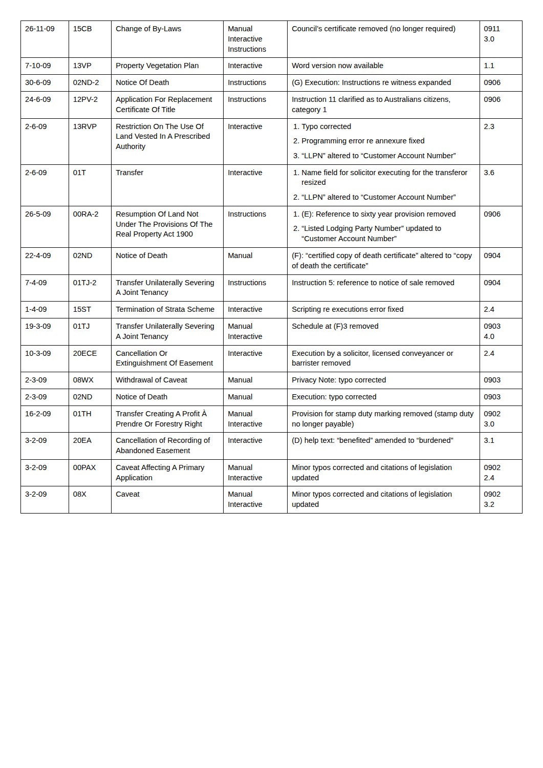| 26-11-09 | 15CB | Change of By-Laws | Manual Interactive Instructions | Council’s certificate removed (no longer required) | 0911 3.0 |
| 7-10-09 | 13VP | Property Vegetation Plan | Interactive | Word version now available | 1.1 |
| 30-6-09 | 02ND-2 | Notice Of Death | Instructions | (G) Execution: Instructions re witness expanded | 0906 |
| 24-6-09 | 12PV-2 | Application For Replacement Certificate Of Title | Instructions | Instruction 11 clarified as to Australians citizens, category 1 | 0906 |
| 2-6-09 | 13RVP | Restriction On The Use Of Land Vested In A Prescribed Authority | Interactive | Typo corrected Programming error re annexure fixed “LLPN” altered to “Customer Account Number” | 2.3 |
| 2-6-09 | 01T | Transfer | Interactive | Name field for solicitor executing for the transferor resized “LLPN” altered to “Customer Account Number” | 3.6 |
| 26-5-09 | 00RA-2 | Resumption Of Land Not Under The Provisions Of The Real Property Act 1900 | Instructions | (E): Reference to sixty year provision removed “Listed Lodging Party Number” updated to “Customer Account Number” | 0906 |
| 22-4-09 | 02ND | Notice of Death | Manual | (F): “certified copy of death certificate” altered to “copy of death the certificate” | 0904 |
| 7-4-09 | 01TJ-2 | Transfer Unilaterally Severing A Joint Tenancy | Instructions | Instruction 5: reference to notice of sale removed | 0904 |
| 1-4-09 | 15ST | Termination of Strata Scheme | Interactive | Scripting re executions error fixed | 2.4 |
| 19-3-09 | 01TJ | Transfer Unilaterally Severing A Joint Tenancy | Manual Interactive | Schedule at (F)3 removed | 0903 4.0 |
| 10-3-09 | 20ECE | Cancellation Or Extinguishment Of Easement | Interactive | Execution by a solicitor, licensed conveyancer or barrister removed | 2.4 |
| 2-3-09 | 08WX | Withdrawal of Caveat | Manual | Privacy Note: typo corrected | 0903 |
| 2-3-09 | 02ND | Notice of Death | Manual | Execution: typo corrected | 0903 |
| 16-2-09 | 01TH | Transfer Creating A Profit À Prendre Or Forestry Right | Manual Interactive | Provision for stamp duty marking removed (stamp duty no longer payable) | 0902 3.0 |
| 3-2-09 | 20EA | Cancellation of Recording of Abandoned Easement | Interactive | (D) help text: “benefited” amended to “burdened” | 3.1 |
| 3-2-09 | 00PAX | Caveat Affecting A Primary Application | Manual Interactive | Minor typos corrected and citations of legislation updated | 0902 2.4 |
| 3-2-09 | 08X | Caveat | Manual Interactive | Minor typos corrected and citations of legislation updated | 0902 3.2 |